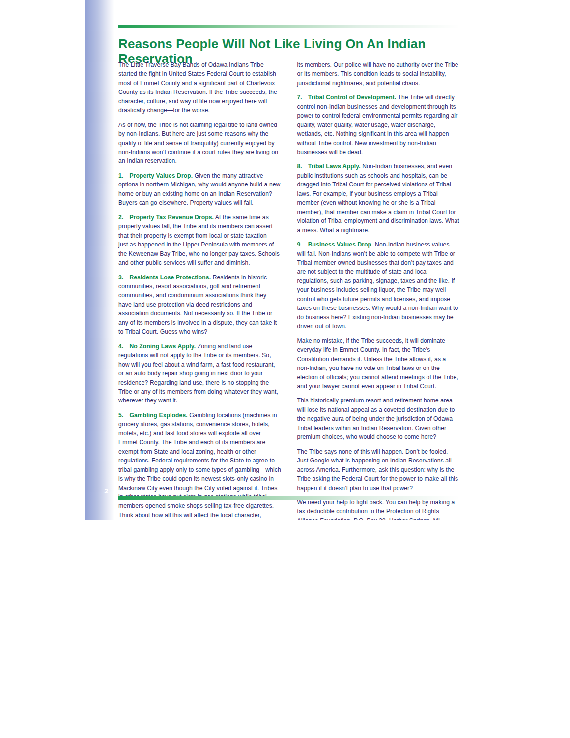Reasons People Will Not Like Living On An Indian Reservation
The Little Traverse Bay Bands of Odawa Indians Tribe started the fight in United States Federal Court to establish most of Emmet County and a significant part of Charlevoix County as its Indian Reservation. If the Tribe succeeds, the character, culture, and way of life now enjoyed here will drastically change—for the worse.
As of now, the Tribe is not claiming legal title to land owned by non-Indians. But here are just some reasons why the quality of life and sense of tranquility) currently enjoyed by non-Indians won’t continue if a court rules they are living on an Indian reservation.
1. Property Values Drop. Given the many attractive options in northern Michigan, why would anyone build a new home or buy an existing home on an Indian Reservation? Buyers can go elsewhere. Property values will fall.
2. Property Tax Revenue Drops. At the same time as property values fall, the Tribe and its members can assert that their property is exempt from local or state taxation—just as happened in the Upper Peninsula with members of the Keweenaw Bay Tribe, who no longer pay taxes. Schools and other public services will suffer and diminish.
3. Residents Lose Protections. Residents in historic communities, resort associations, golf and retirement communities, and condominium associations think they have land use protection via deed restrictions and association documents. Not necessarily so. If the Tribe or any of its members is involved in a dispute, they can take it to Tribal Court. Guess who wins?
4. No Zoning Laws Apply. Zoning and land use regulations will not apply to the Tribe or its members. So, how will you feel about a wind farm, a fast food restaurant, or an auto body repair shop going in next door to your residence? Regarding land use, there is no stopping the Tribe or any of its members from doing whatever they want, wherever they want it.
5. Gambling Explodes. Gambling locations (machines in grocery stores, gas stations, convenience stores, hotels, motels, etc.) and fast food stores will explode all over Emmet County. The Tribe and each of its members are exempt from State and local zoning, health or other regulations. Federal requirements for the State to agree to tribal gambling apply only to some types of gambling—which is why the Tribe could open its newest slots-only casino in Mackinaw City even though the City voted against it. Tribes in other states have put slots in gas stations while tribal members opened smoke shops selling tax-free cigarettes. Think about how all this will affect the local character, culture, and lifestyles.
6. Michigan Law Not Applicable. State and local law does not apply to the behavior and activities of the Tribe or its members. Our police will have no authority over the Tribe or its members. This condition leads to social instability, jurisdictional nightmares, and potential chaos.
7. Tribal Control of Development. The Tribe will directly control non-Indian businesses and development through its power to control federal environmental permits regarding air quality, water quality, water usage, water discharge, wetlands, etc. Nothing significant in this area will happen without Tribe control. New investment by non-Indian businesses will be dead.
8. Tribal Laws Apply. Non-Indian businesses, and even public institutions such as schools and hospitals, can be dragged into Tribal Court for perceived violations of Tribal laws. For example, if your business employs a Tribal member (even without knowing he or she is a Tribal member), that member can make a claim in Tribal Court for violation of Tribal employment and discrimination laws. What a mess. What a nightmare.
9. Business Values Drop. Non-Indian business values will fall. Non-Indians won’t be able to compete with Tribe or Tribal member owned businesses that don’t pay taxes and are not subject to the multitude of state and local regulations, such as parking, signage, taxes and the like. If your business includes selling liquor, the Tribe may well control who gets future permits and licenses, and impose taxes on these businesses. Why would a non-Indian want to do business here? Existing non-Indian businesses may be driven out of town.
Make no mistake, if the Tribe succeeds, it will dominate everyday life in Emmet County. In fact, the Tribe’s Constitution demands it. Unless the Tribe allows it, as a non-Indian, you have no vote on Tribal laws or on the election of officials; you cannot attend meetings of the Tribe, and your lawyer cannot even appear in Tribal Court.
This historically premium resort and retirement home area will lose its national appeal as a coveted destination due to the negative aura of being under the jurisdiction of Odawa Tribal leaders within an Indian Reservation. Given other premium choices, who would choose to come here?
The Tribe says none of this will happen. Don’t be fooled. Just Google what is happening on Indian Reservations all across America. Furthermore, ask this question: why is the Tribe asking the Federal Court for the power to make all this happen if it doesn’t plan to use that power?
We need your help to fight back. You can help by making a tax deductible contribution to the Protection of Rights Alliance Foundation, P.O. Box 28, Harbor Springs, MI 49740.
2